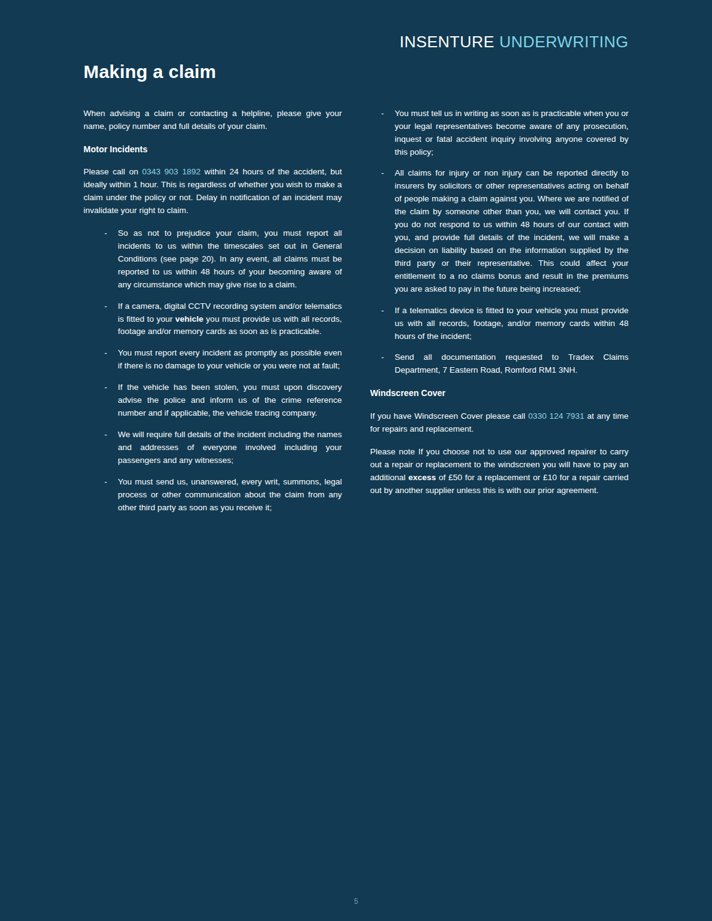INSENTURE UNDERWRITING
Making a claim
When advising a claim or contacting a helpline, please give your name, policy number and full details of your claim.
Motor Incidents
Please call on 0343 903 1892 within 24 hours of the accident, but ideally within 1 hour. This is regardless of whether you wish to make a claim under the policy or not. Delay in notification of an incident may invalidate your right to claim.
So as not to prejudice your claim, you must report all incidents to us within the timescales set out in General Conditions (see page 20). In any event, all claims must be reported to us within 48 hours of your becoming aware of any circumstance which may give rise to a claim.
If a camera, digital CCTV recording system and/or telematics is fitted to your vehicle you must provide us with all records, footage and/or memory cards as soon as is practicable.
You must report every incident as promptly as possible even if there is no damage to your vehicle or you were not at fault;
If the vehicle has been stolen, you must upon discovery advise the police and inform us of the crime reference number and if applicable, the vehicle tracing company.
We will require full details of the incident including the names and addresses of everyone involved including your passengers and any witnesses;
You must send us, unanswered, every writ, summons, legal process or other communication about the claim from any other third party as soon as you receive it;
You must tell us in writing as soon as is practicable when you or your legal representatives become aware of any prosecution, inquest or fatal accident inquiry involving anyone covered by this policy;
All claims for injury or non injury can be reported directly to insurers by solicitors or other representatives acting on behalf of people making a claim against you. Where we are notified of the claim by someone other than you, we will contact you. If you do not respond to us within 48 hours of our contact with you, and provide full details of the incident, we will make a decision on liability based on the information supplied by the third party or their representative. This could affect your entitlement to a no claims bonus and result in the premiums you are asked to pay in the future being increased;
If a telematics device is fitted to your vehicle you must provide us with all records, footage, and/or memory cards within 48 hours of the incident;
Send all documentation requested to Tradex Claims Department, 7 Eastern Road, Romford RM1 3NH.
Windscreen Cover
If you have Windscreen Cover please call 0330 124 7931 at any time for repairs and replacement.
Please note If you choose not to use our approved repairer to carry out a repair or replacement to the windscreen you will have to pay an additional excess of £50 for a replacement or £10 for a repair carried out by another supplier unless this is with our prior agreement.
5